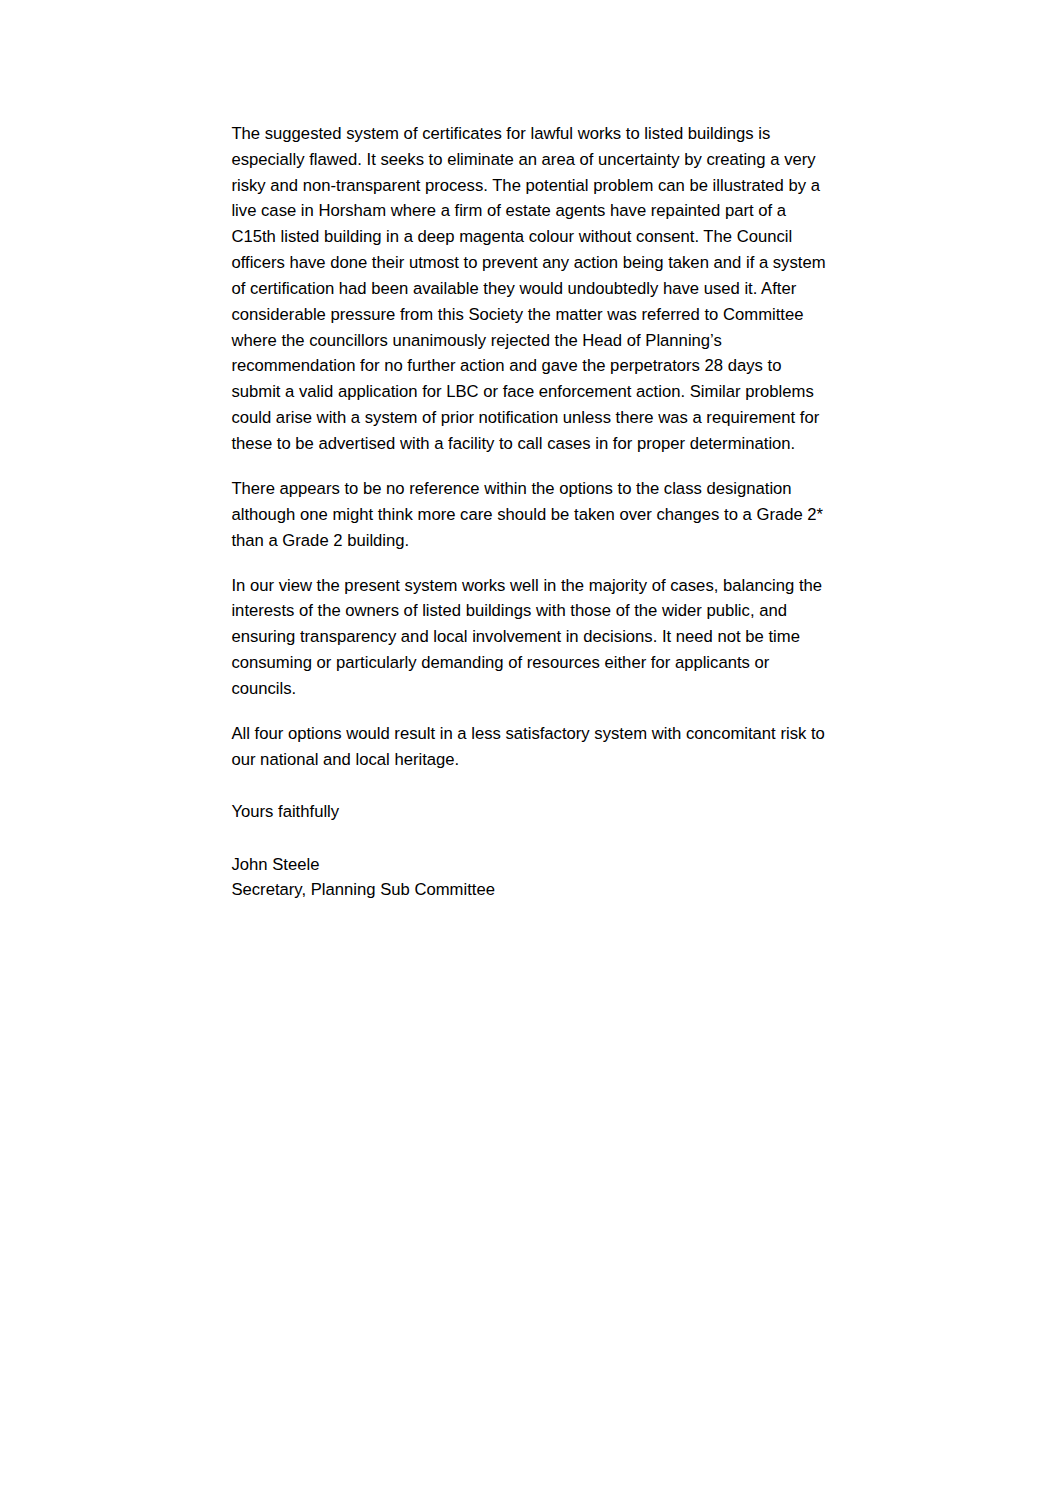The suggested system of certificates for lawful works to listed buildings is especially flawed. It seeks to eliminate an area of uncertainty by creating a very risky and non-transparent process. The potential problem can be illustrated by a live case in Horsham where a firm of estate agents have repainted part of a C15th listed building in a deep magenta colour without consent. The Council officers have done their utmost to prevent any action being taken and if a system of certification had been available they would undoubtedly have used it. After considerable pressure from this Society the matter was referred to Committee where the councillors unanimously rejected the Head of Planning’s recommendation for no further action and gave the perpetrators 28 days to submit a valid application for LBC or face enforcement action. Similar problems could arise with a system of prior notification unless there was a requirement for these to be advertised with a facility to call cases in for proper determination.
There appears to be no reference within the options to the class designation although one might think more care should be taken over changes to a Grade 2* than a Grade 2 building.
In our view the present system works well in the majority of cases, balancing the interests of the owners of listed buildings with those of the wider public, and ensuring transparency and local involvement in decisions. It need not be time consuming or particularly demanding of resources either for applicants or councils.
All four options would result in a less satisfactory system with concomitant risk to our national and local heritage.
Yours faithfully
John Steele
Secretary, Planning Sub Committee